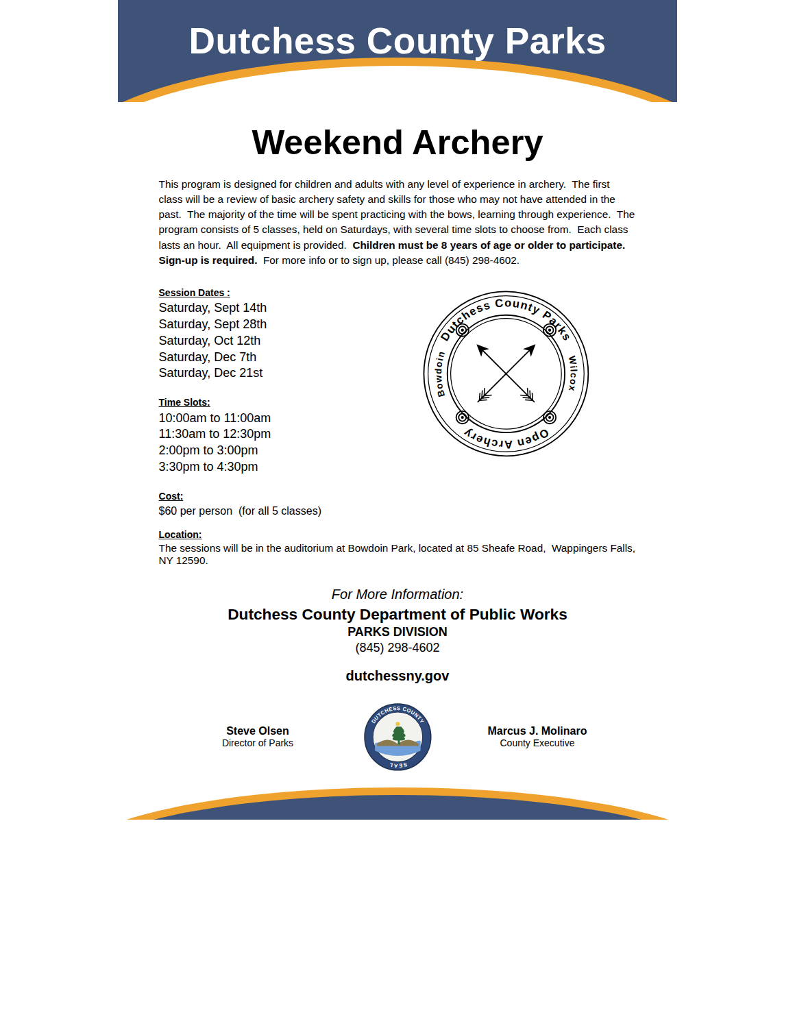Dutchess County Parks
Weekend Archery
This program is designed for children and adults with any level of experience in archery. The first class will be a review of basic archery safety and skills for those who may not have attended in the past. The majority of the time will be spent practicing with the bows, learning through experience. The program consists of 5 classes, held on Saturdays, with several time slots to choose from. Each class lasts an hour. All equipment is provided. Children must be 8 years of age or older to participate. Sign-up is required. For more info or to sign up, please call (845) 298-4602.
Session Dates :
Saturday, Sept 14th
Saturday, Sept 28th
Saturday, Oct 12th
Saturday, Dec 7th
Saturday, Dec 21st
Time Slots:
10:00am to 11:00am
11:30am to 12:30pm
2:00pm to 3:00pm
3:30pm to 4:30pm
Cost:
$60 per person (for all 5 classes)
Dutchess County Parks Open Archery Bowdoin Wilcox
Location:
The sessions will be in the auditorium at Bowdoin Park, located at 85 Sheafe Road, Wappingers Falls, NY 12590.
For More Information:
Dutchess County Department of Public Works
PARKS DIVISION
(845) 298-4602
dutchessny.gov
Steve Olsen
Director of Parks
DUTCHESS COUNTY SEAL
Marcus J. Molinaro
County Executive